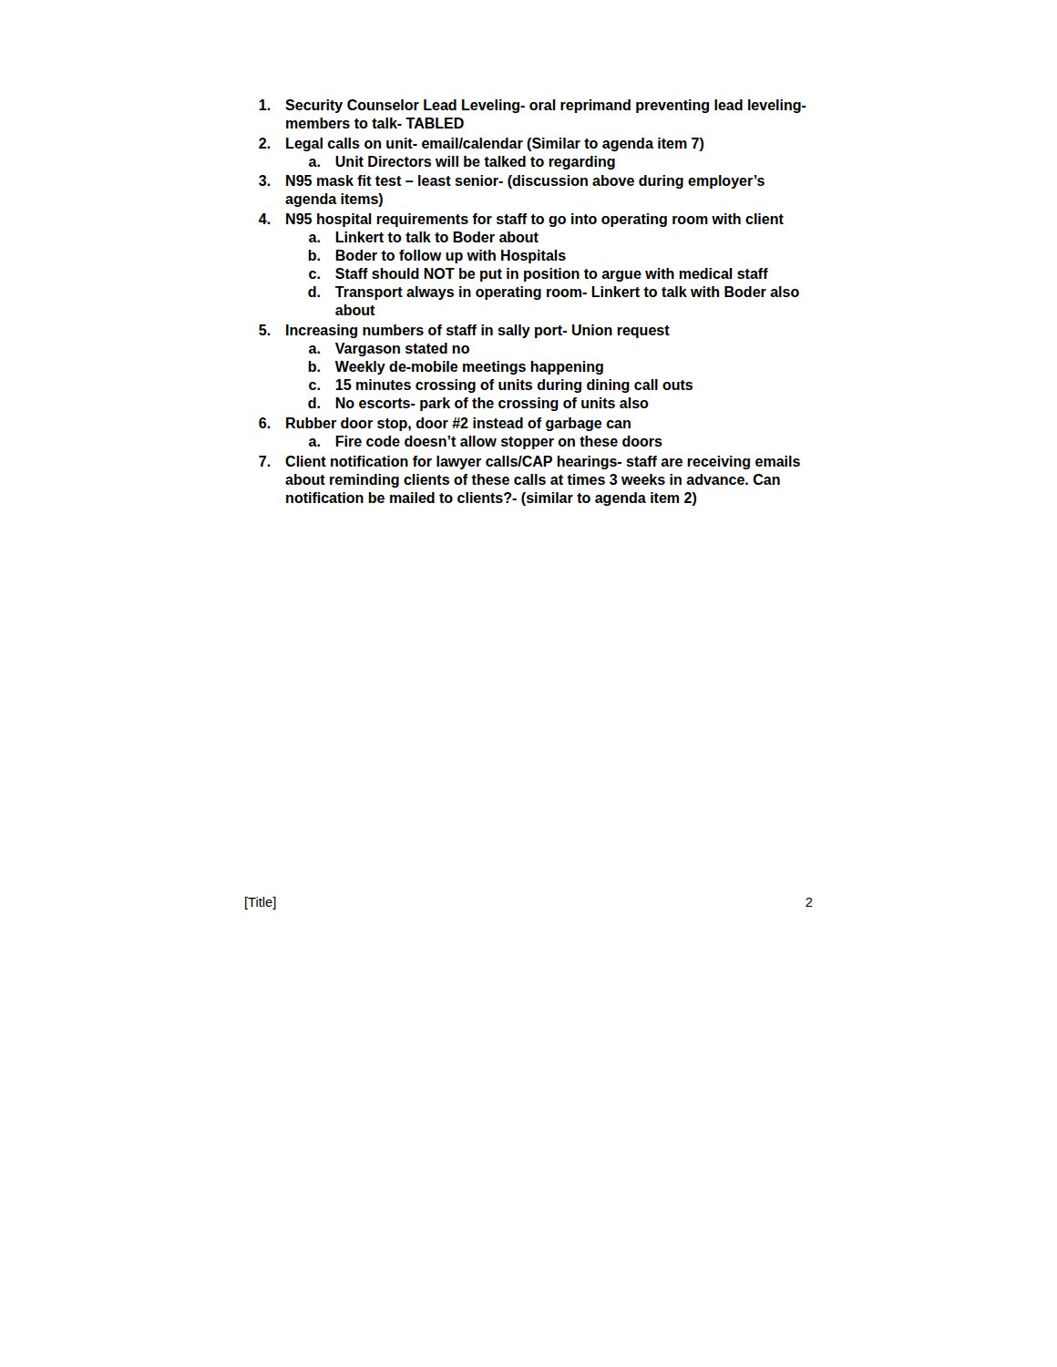Security Counselor Lead Leveling- oral reprimand preventing lead leveling- members to talk- TABLED
Legal calls on unit- email/calendar (Similar to agenda item 7)
Unit Directors will be talked to regarding
N95 mask fit test – least senior- (discussion above during employer’s agenda items)
N95 hospital requirements for staff to go into operating room with client
Linkert to talk to Boder about
Boder to follow up with Hospitals
Staff should NOT be put in position to argue with medical staff
Transport always in operating room- Linkert to talk with Boder also about
Increasing numbers of staff in sally port- Union request
Vargason stated no
Weekly de-mobile meetings happening
15 minutes crossing of units during dining call outs
No escorts- park of the crossing of units also
Rubber door stop, door #2 instead of garbage can
Fire code doesn’t allow stopper on these doors
Client notification for lawyer calls/CAP hearings- staff are receiving emails about reminding clients of these calls at times 3 weeks in advance. Can notification be mailed to clients?- (similar to agenda item 2)
[Title] 2